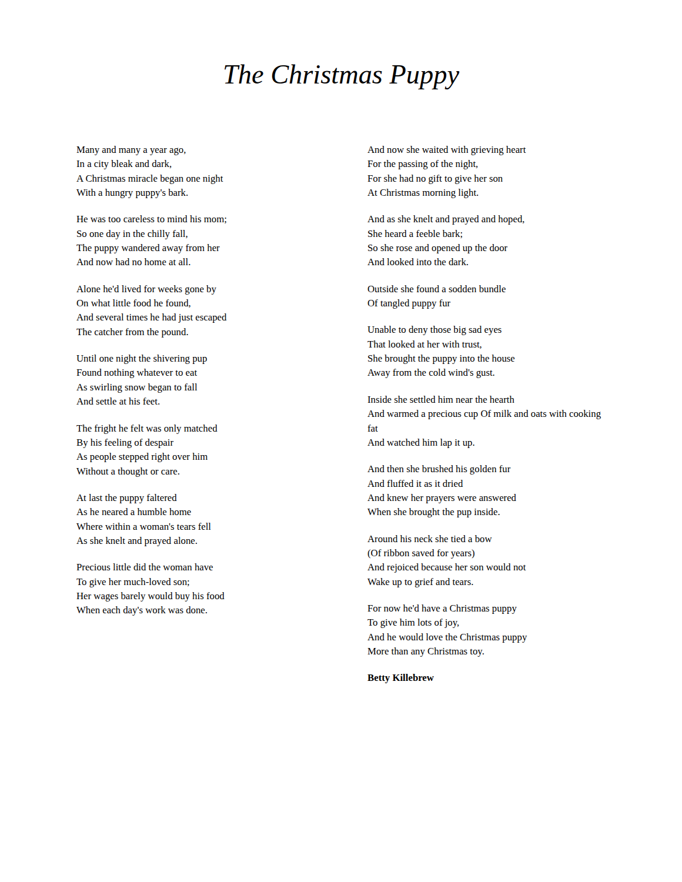The Christmas Puppy
Many and many a year ago,
In a city bleak and dark,
A Christmas miracle began one night
With a hungry puppy's bark.
He was too careless to mind his mom;
So one day in the chilly fall,
The puppy wandered away from her
And now had no home at all.
Alone he'd lived for weeks gone by
On what little food he found,
And several times he had just escaped
The catcher from the pound.
Until one night the shivering pup
Found nothing whatever to eat
As swirling snow began to fall
And settle at his feet.
The fright he felt was only matched
By his feeling of despair
As people stepped right over him
Without a thought or care.
At last the puppy faltered
As he neared a humble home
Where within a woman's tears fell
As she knelt and prayed alone.
Precious little did the woman have
To give her much-loved son;
Her wages barely would buy his food
When each day's work was done.
And now she waited with grieving heart
For the passing of the night,
For she had no gift to give her son
At Christmas morning light.
And as she knelt and prayed and hoped,
She heard a feeble bark;
So she rose and opened up the door
And looked into the dark.
Outside she found a sodden bundle
Of tangled puppy fur
Unable to deny those big sad eyes
That looked at her with trust,
She brought the puppy into the house
Away from the cold wind's gust.
Inside she settled him near the hearth
And warmed a precious cup Of milk and oats with cooking fat
And watched him lap it up.
And then she brushed his golden fur
And fluffed it as it dried
And knew her prayers were answered
When she brought the pup inside.
Around his neck she tied a bow
(Of ribbon saved for years)
And rejoiced because her son would not
Wake up to grief and tears.
For now he'd have a Christmas puppy
To give him lots of joy,
And he would love the Christmas puppy
More than any Christmas toy.
Betty Killebrew